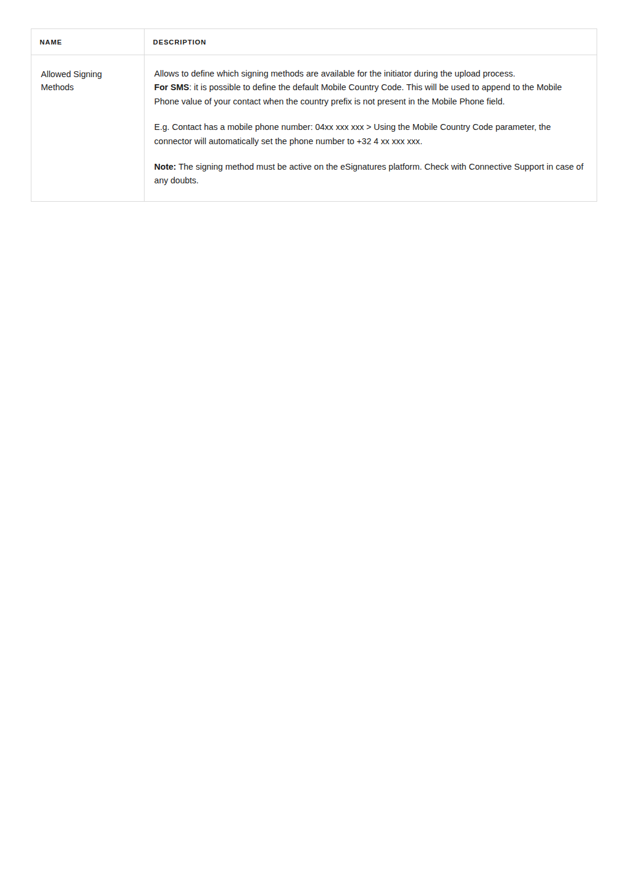| Name | Description |
| --- | --- |
| Allowed Signing Methods | Allows to define which signing methods are available for the initiator during the upload process. For SMS : it is possible to define the default Mobile Country Code. This will be used to append to the Mobile Phone value of your contact when the country prefix is not present in the Mobile Phone field. E.g. Contact has a mobile phone number: 04xx xxx xxx > Using the Mobile Country Code parameter, the connector will automatically set the phone number to +32 4 xx xxx xxx . Note: The signing method must be active on the eSignatures platform. Check with Connective Support in case of any doubts. |